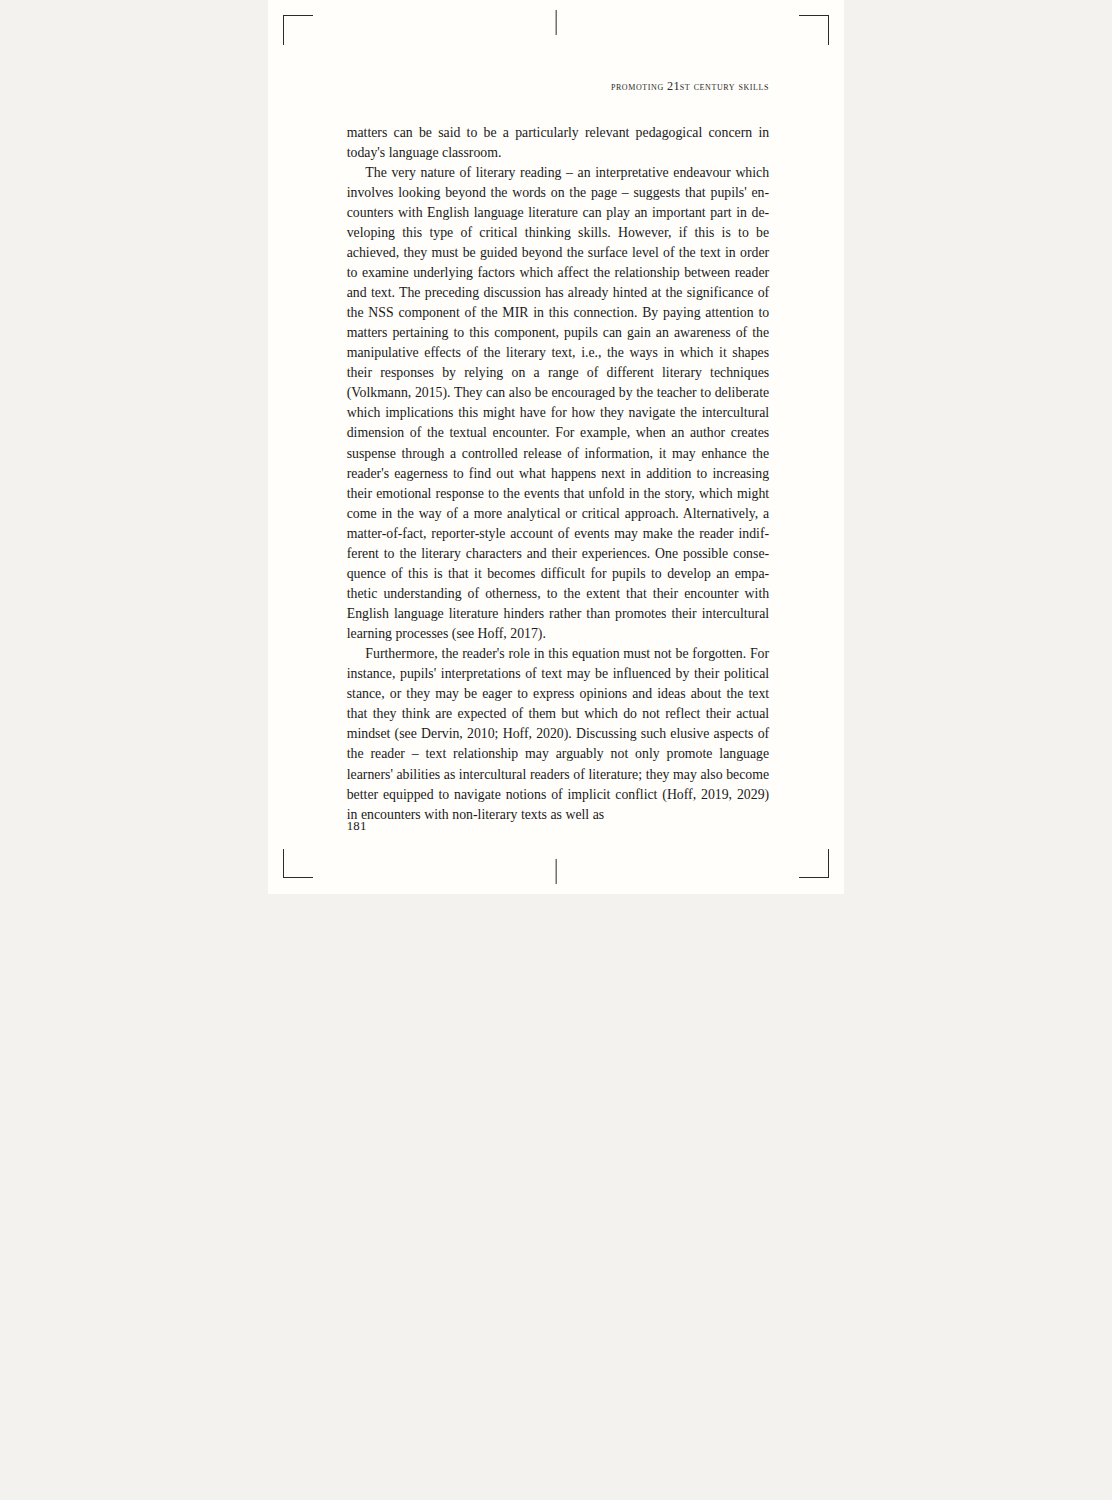promoting 21st century skills
matters can be said to be a particularly relevant pedagogical concern in today's language classroom.
The very nature of literary reading – an interpretative endeavour which involves looking beyond the words on the page – suggests that pupils' encounters with English language literature can play an important part in developing this type of critical thinking skills. However, if this is to be achieved, they must be guided beyond the surface level of the text in order to examine underlying factors which affect the relationship between reader and text. The preceding discussion has already hinted at the significance of the NSS component of the MIR in this connection. By paying attention to matters pertaining to this component, pupils can gain an awareness of the manipulative effects of the literary text, i.e., the ways in which it shapes their responses by relying on a range of different literary techniques (Volkmann, 2015). They can also be encouraged by the teacher to deliberate which implications this might have for how they navigate the intercultural dimension of the textual encounter. For example, when an author creates suspense through a controlled release of information, it may enhance the reader's eagerness to find out what happens next in addition to increasing their emotional response to the events that unfold in the story, which might come in the way of a more analytical or critical approach. Alternatively, a matter-of-fact, reporter-style account of events may make the reader indifferent to the literary characters and their experiences. One possible consequence of this is that it becomes difficult for pupils to develop an empathetic understanding of otherness, to the extent that their encounter with English language literature hinders rather than promotes their intercultural learning processes (see Hoff, 2017).
Furthermore, the reader's role in this equation must not be forgotten. For instance, pupils' interpretations of text may be influenced by their political stance, or they may be eager to express opinions and ideas about the text that they think are expected of them but which do not reflect their actual mindset (see Dervin, 2010; Hoff, 2020). Discussing such elusive aspects of the reader – text relationship may arguably not only promote language learners' abilities as intercultural readers of literature; they may also become better equipped to navigate notions of implicit conflict (Hoff, 2019, 2029) in encounters with non-literary texts as well as
181